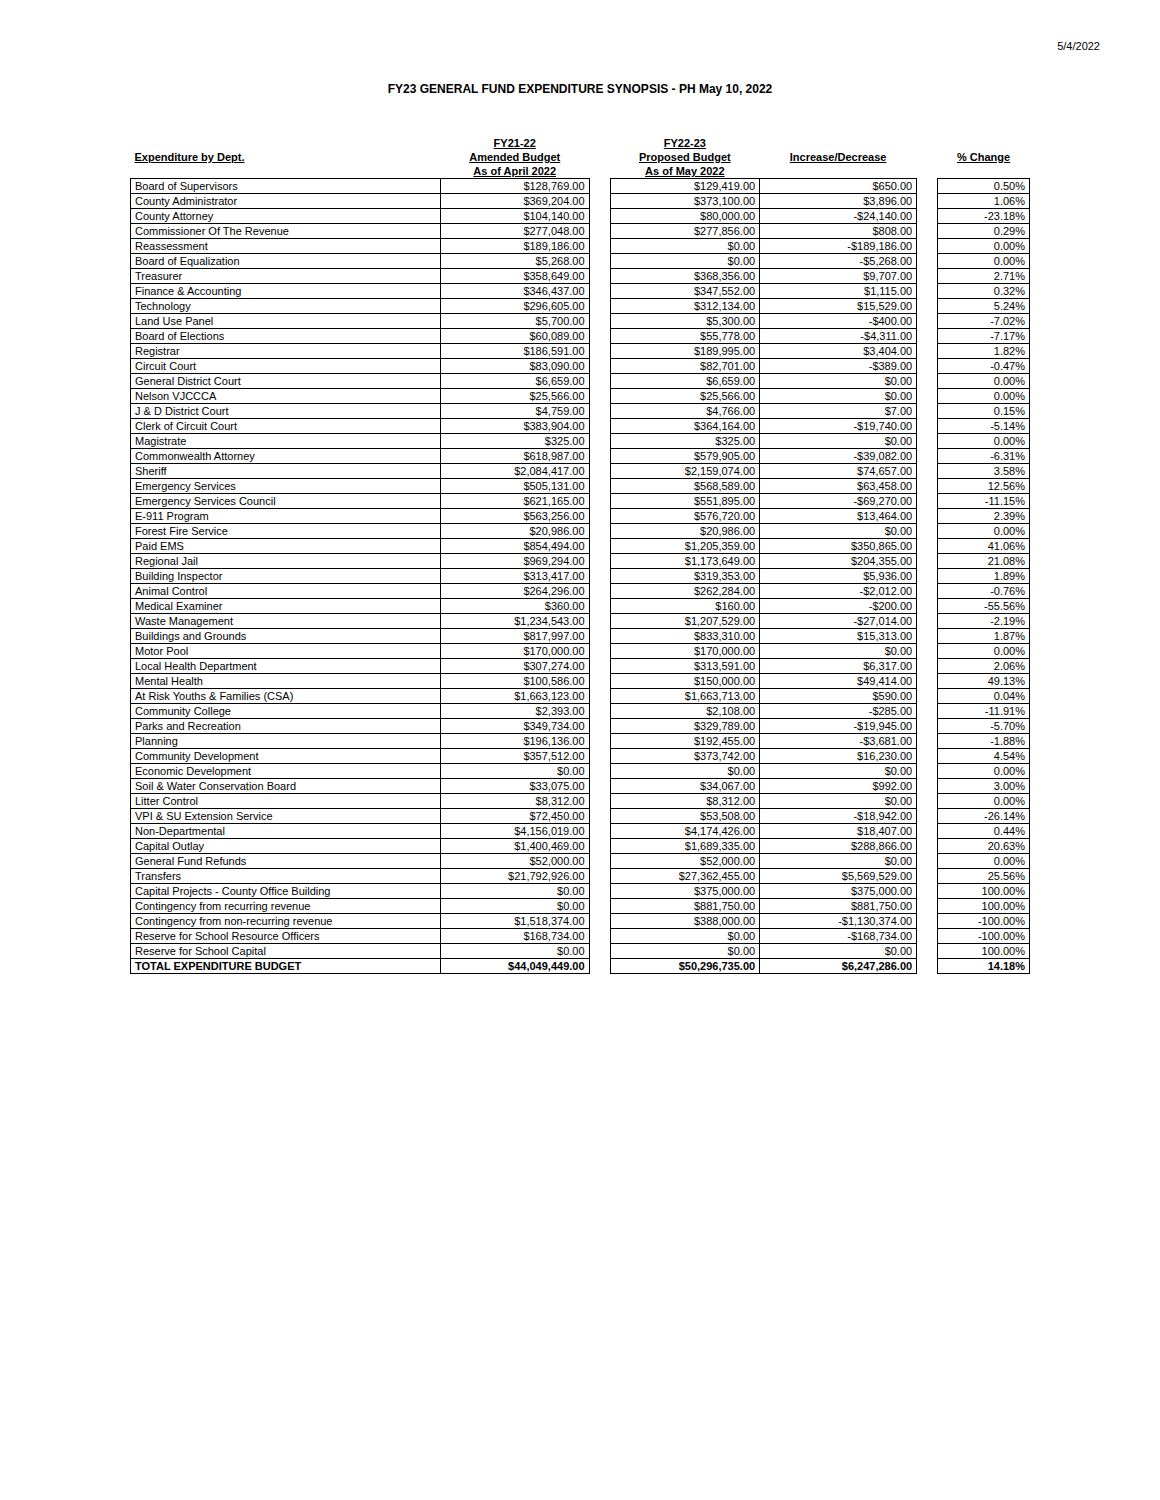5/4/2022
FY23 GENERAL FUND EXPENDITURE SYNOPSIS - PH May 10, 2022
| | FY21-22 | | FY22-23 | | | |
| --- | --- | --- | --- | --- | --- | --- |
| Expenditure by Dept. | Amended Budget | | Proposed Budget | Increase/Decrease | | % Change |
| | As of April 2022 | | As of May 2022 | | | |
| Board of Supervisors | $128,769.00 | | $129,419.00 | $650.00 | | 0.50% |
| County Administrator | $369,204.00 | | $373,100.00 | $3,896.00 | | 1.06% |
| County Attorney | $104,140.00 | | $80,000.00 | -$24,140.00 | | -23.18% |
| Commissioner Of The Revenue | $277,048.00 | | $277,856.00 | $808.00 | | 0.29% |
| Reassessment | $189,186.00 | | $0.00 | -$189,186.00 | | 0.00% |
| Board of Equalization | $5,268.00 | | $0.00 | -$5,268.00 | | 0.00% |
| Treasurer | $358,649.00 | | $368,356.00 | $9,707.00 | | 2.71% |
| Finance & Accounting | $346,437.00 | | $347,552.00 | $1,115.00 | | 0.32% |
| Technology | $296,605.00 | | $312,134.00 | $15,529.00 | | 5.24% |
| Land Use Panel | $5,700.00 | | $5,300.00 | -$400.00 | | -7.02% |
| Board of Elections | $60,089.00 | | $55,778.00 | -$4,311.00 | | -7.17% |
| Registrar | $186,591.00 | | $189,995.00 | $3,404.00 | | 1.82% |
| Circuit Court | $83,090.00 | | $82,701.00 | -$389.00 | | -0.47% |
| General District Court | $6,659.00 | | $6,659.00 | $0.00 | | 0.00% |
| Nelson VJCCCA | $25,566.00 | | $25,566.00 | $0.00 | | 0.00% |
| J & D District Court | $4,759.00 | | $4,766.00 | $7.00 | | 0.15% |
| Clerk of Circuit Court | $383,904.00 | | $364,164.00 | -$19,740.00 | | -5.14% |
| Magistrate | $325.00 | | $325.00 | $0.00 | | 0.00% |
| Commonwealth Attorney | $618,987.00 | | $579,905.00 | -$39,082.00 | | -6.31% |
| Sheriff | $2,084,417.00 | | $2,159,074.00 | $74,657.00 | | 3.58% |
| Emergency Services | $505,131.00 | | $568,589.00 | $63,458.00 | | 12.56% |
| Emergency Services Council | $621,165.00 | | $551,895.00 | -$69,270.00 | | -11.15% |
| E-911 Program | $563,256.00 | | $576,720.00 | $13,464.00 | | 2.39% |
| Forest Fire Service | $20,986.00 | | $20,986.00 | $0.00 | | 0.00% |
| Paid EMS | $854,494.00 | | $1,205,359.00 | $350,865.00 | | 41.06% |
| Regional Jail | $969,294.00 | | $1,173,649.00 | $204,355.00 | | 21.08% |
| Building Inspector | $313,417.00 | | $319,353.00 | $5,936.00 | | 1.89% |
| Animal Control | $264,296.00 | | $262,284.00 | -$2,012.00 | | -0.76% |
| Medical Examiner | $360.00 | | $160.00 | -$200.00 | | -55.56% |
| Waste Management | $1,234,543.00 | | $1,207,529.00 | -$27,014.00 | | -2.19% |
| Buildings and Grounds | $817,997.00 | | $833,310.00 | $15,313.00 | | 1.87% |
| Motor Pool | $170,000.00 | | $170,000.00 | $0.00 | | 0.00% |
| Local Health Department | $307,274.00 | | $313,591.00 | $6,317.00 | | 2.06% |
| Mental Health | $100,586.00 | | $150,000.00 | $49,414.00 | | 49.13% |
| At Risk Youths & Families (CSA) | $1,663,123.00 | | $1,663,713.00 | $590.00 | | 0.04% |
| Community College | $2,393.00 | | $2,108.00 | -$285.00 | | -11.91% |
| Parks and Recreation | $349,734.00 | | $329,789.00 | -$19,945.00 | | -5.70% |
| Planning | $196,136.00 | | $192,455.00 | -$3,681.00 | | -1.88% |
| Community Development | $357,512.00 | | $373,742.00 | $16,230.00 | | 4.54% |
| Economic Development | $0.00 | | $0.00 | $0.00 | | 0.00% |
| Soil & Water Conservation Board | $33,075.00 | | $34,067.00 | $992.00 | | 3.00% |
| Litter Control | $8,312.00 | | $8,312.00 | $0.00 | | 0.00% |
| VPI & SU Extension Service | $72,450.00 | | $53,508.00 | -$18,942.00 | | -26.14% |
| Non-Departmental | $4,156,019.00 | | $4,174,426.00 | $18,407.00 | | 0.44% |
| Capital Outlay | $1,400,469.00 | | $1,689,335.00 | $288,866.00 | | 20.63% |
| General Fund Refunds | $52,000.00 | | $52,000.00 | $0.00 | | 0.00% |
| Transfers | $21,792,926.00 | | $27,362,455.00 | $5,569,529.00 | | 25.56% |
| Capital Projects - County Office Building | $0.00 | | $375,000.00 | $375,000.00 | | 100.00% |
| Contingency from recurring revenue | $0.00 | | $881,750.00 | $881,750.00 | | 100.00% |
| Contingency from non-recurring revenue | $1,518,374.00 | | $388,000.00 | -$1,130,374.00 | | -100.00% |
| Reserve for School Resource Officers | $168,734.00 | | $0.00 | -$168,734.00 | | -100.00% |
| Reserve for School Capital | $0.00 | | $0.00 | $0.00 | | 100.00% |
| TOTAL EXPENDITURE BUDGET | $44,049,449.00 | | $50,296,735.00 | $6,247,286.00 | | 14.18% |